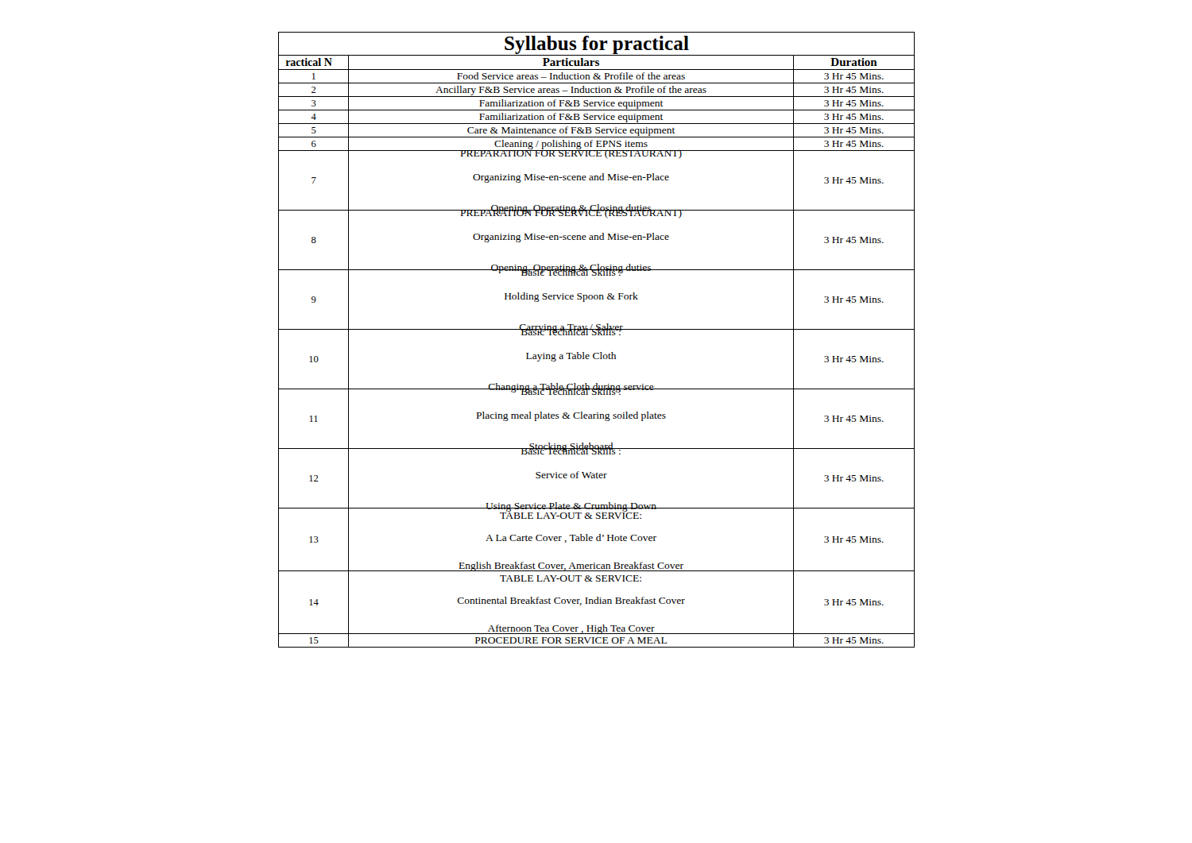| Syllabus for practical |
| ractical N | Particulars | Duration |
| 1 | Food Service areas – Induction & Profile of the areas | 3 Hr 45 Mins. |
| 2 | Ancillary F&B Service areas – Induction & Profile of the areas | 3 Hr 45 Mins. |
| 3 | Familiarization of F&B Service equipment | 3 Hr 45 Mins. |
| 4 | Familiarization of F&B Service equipment | 3 Hr 45 Mins. |
| 5 | Care & Maintenance of F&B Service equipment | 3 Hr 45 Mins. |
| 6 | Cleaning / polishing of EPNS items | 3 Hr 45 Mins. |
| 7 | PREPARATION FOR SERVICE (RESTAURANT) Organizing Mise-en-scene and Mise-en-Place Opening, Operating & Closing duties | 3 Hr 45 Mins. |
| 8 | PREPARATION FOR SERVICE (RESTAURANT) Organizing Mise-en-scene and Mise-en-Place Opening, Operating & Closing duties | 3 Hr 45 Mins. |
| 9 | Basic Technical Skills : Holding Service Spoon & Fork Carrying a Tray / Salver | 3 Hr 45 Mins. |
| 10 | Basic Technical Skills : Laying a Table Cloth Changing a Table Cloth during service | 3 Hr 45 Mins. |
| 11 | Basic Technical Skills : Placing meal plates & Clearing soiled plates Stocking Sideboard | 3 Hr 45 Mins. |
| 12 | Basic Technical Skills : Service of Water Using Service Plate & Crumbing Down | 3 Hr 45 Mins. |
| 13 | TABLE LAY-OUT & SERVICE: A La Carte Cover , Table d’ Hote Cover English Breakfast Cover, American Breakfast Cover | 3 Hr 45 Mins. |
| 14 | TABLE LAY-OUT & SERVICE: Continental Breakfast Cover, Indian Breakfast Cover Afternoon Tea Cover , High Tea Cover | 3 Hr 45 Mins. |
| 15 | PROCEDURE FOR SERVICE OF A MEAL | 3 Hr 45 Mins. |